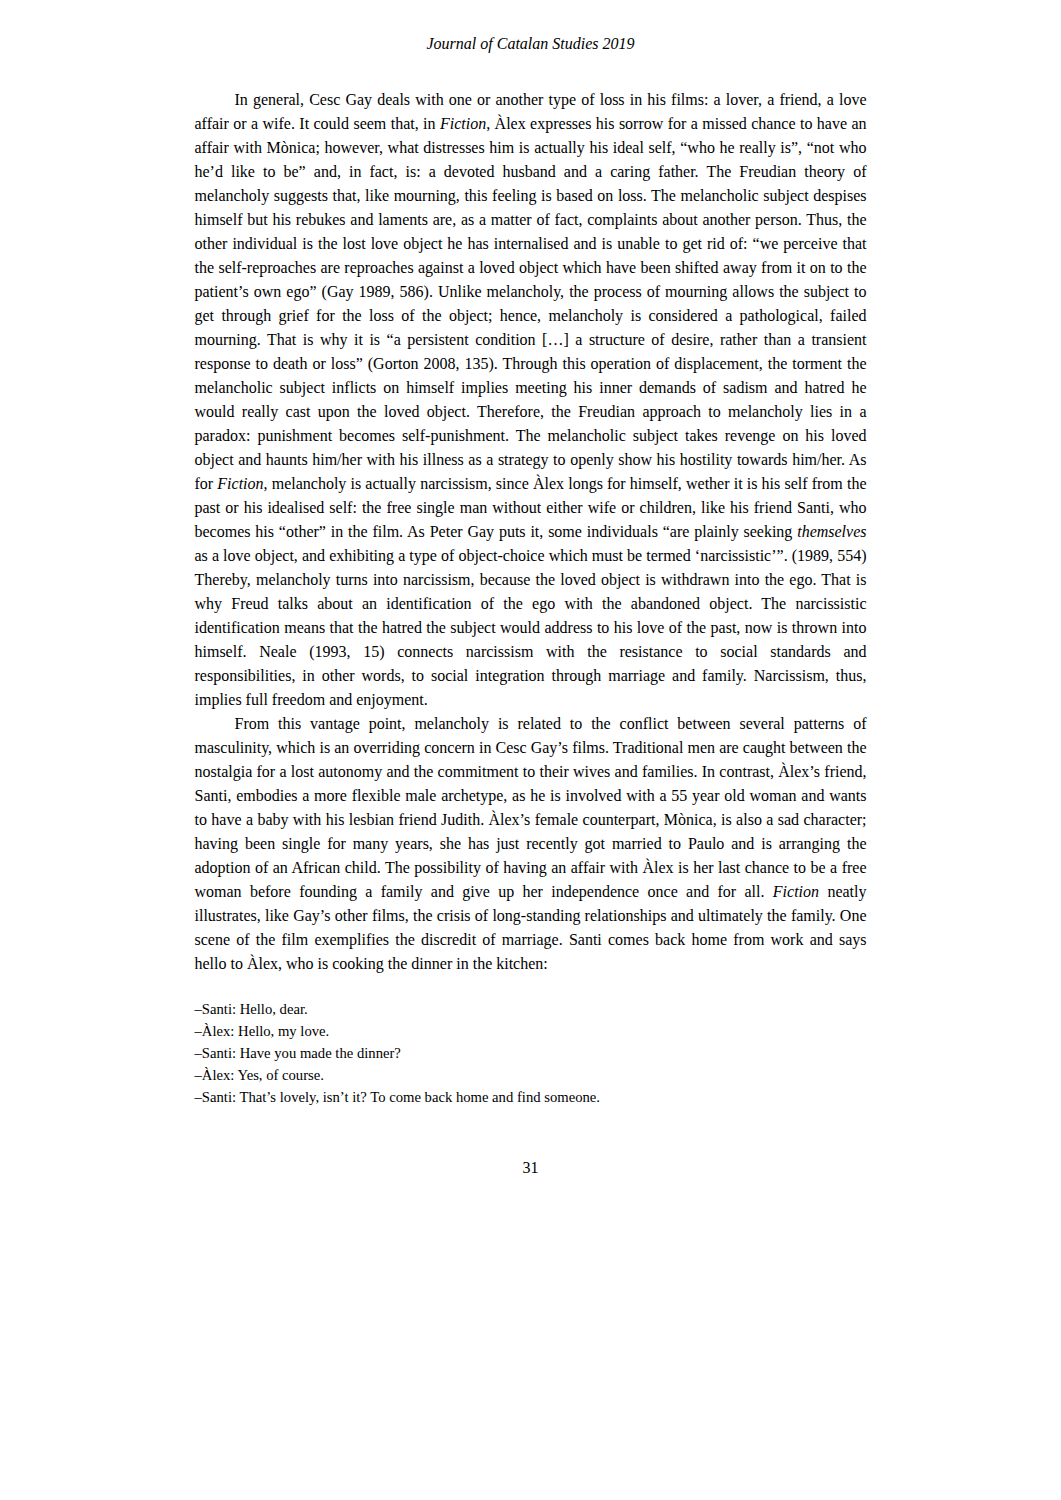Journal of Catalan Studies 2019
In general, Cesc Gay deals with one or another type of loss in his films: a lover, a friend, a love affair or a wife. It could seem that, in Fiction, Àlex expresses his sorrow for a missed chance to have an affair with Mònica; however, what distresses him is actually his ideal self, “who he really is”, “not who he’d like to be” and, in fact, is: a devoted husband and a caring father. The Freudian theory of melancholy suggests that, like mourning, this feeling is based on loss. The melancholic subject despises himself but his rebukes and laments are, as a matter of fact, complaints about another person. Thus, the other individual is the lost love object he has internalised and is unable to get rid of: “we perceive that the self-reproaches are reproaches against a loved object which have been shifted away from it on to the patient’s own ego” (Gay 1989, 586). Unlike melancholy, the process of mourning allows the subject to get through grief for the loss of the object; hence, melancholy is considered a pathological, failed mourning. That is why it is “a persistent condition […] a structure of desire, rather than a transient response to death or loss” (Gorton 2008, 135). Through this operation of displacement, the torment the melancholic subject inflicts on himself implies meeting his inner demands of sadism and hatred he would really cast upon the loved object. Therefore, the Freudian approach to melancholy lies in a paradox: punishment becomes self-punishment. The melancholic subject takes revenge on his loved object and haunts him/her with his illness as a strategy to openly show his hostility towards him/her. As for Fiction, melancholy is actually narcissism, since Àlex longs for himself, wether it is his self from the past or his idealised self: the free single man without either wife or children, like his friend Santi, who becomes his “other” in the film. As Peter Gay puts it, some individuals “are plainly seeking themselves as a love object, and exhibiting a type of object-choice which must be termed ‘narcissistic’”. (1989, 554) Thereby, melancholy turns into narcissism, because the loved object is withdrawn into the ego. That is why Freud talks about an identification of the ego with the abandoned object. The narcissistic identification means that the hatred the subject would address to his love of the past, now is thrown into himself. Neale (1993, 15) connects narcissism with the resistance to social standards and responsibilities, in other words, to social integration through marriage and family. Narcissism, thus, implies full freedom and enjoyment.
From this vantage point, melancholy is related to the conflict between several patterns of masculinity, which is an overriding concern in Cesc Gay’s films. Traditional men are caught between the nostalgia for a lost autonomy and the commitment to their wives and families. In contrast, Àlex’s friend, Santi, embodies a more flexible male archetype, as he is involved with a 55 year old woman and wants to have a baby with his lesbian friend Judith. Àlex’s female counterpart, Mònica, is also a sad character; having been single for many years, she has just recently got married to Paulo and is arranging the adoption of an African child. The possibility of having an affair with Àlex is her last chance to be a free woman before founding a family and give up her independence once and for all. Fiction neatly illustrates, like Gay’s other films, the crisis of long-standing relationships and ultimately the family. One scene of the film exemplifies the discredit of marriage. Santi comes back home from work and says hello to Àlex, who is cooking the dinner in the kitchen:
–Santi: Hello, dear.
–Àlex: Hello, my love.
–Santi: Have you made the dinner?
–Àlex: Yes, of course.
–Santi: That’s lovely, isn’t it? To come back home and find someone.
31